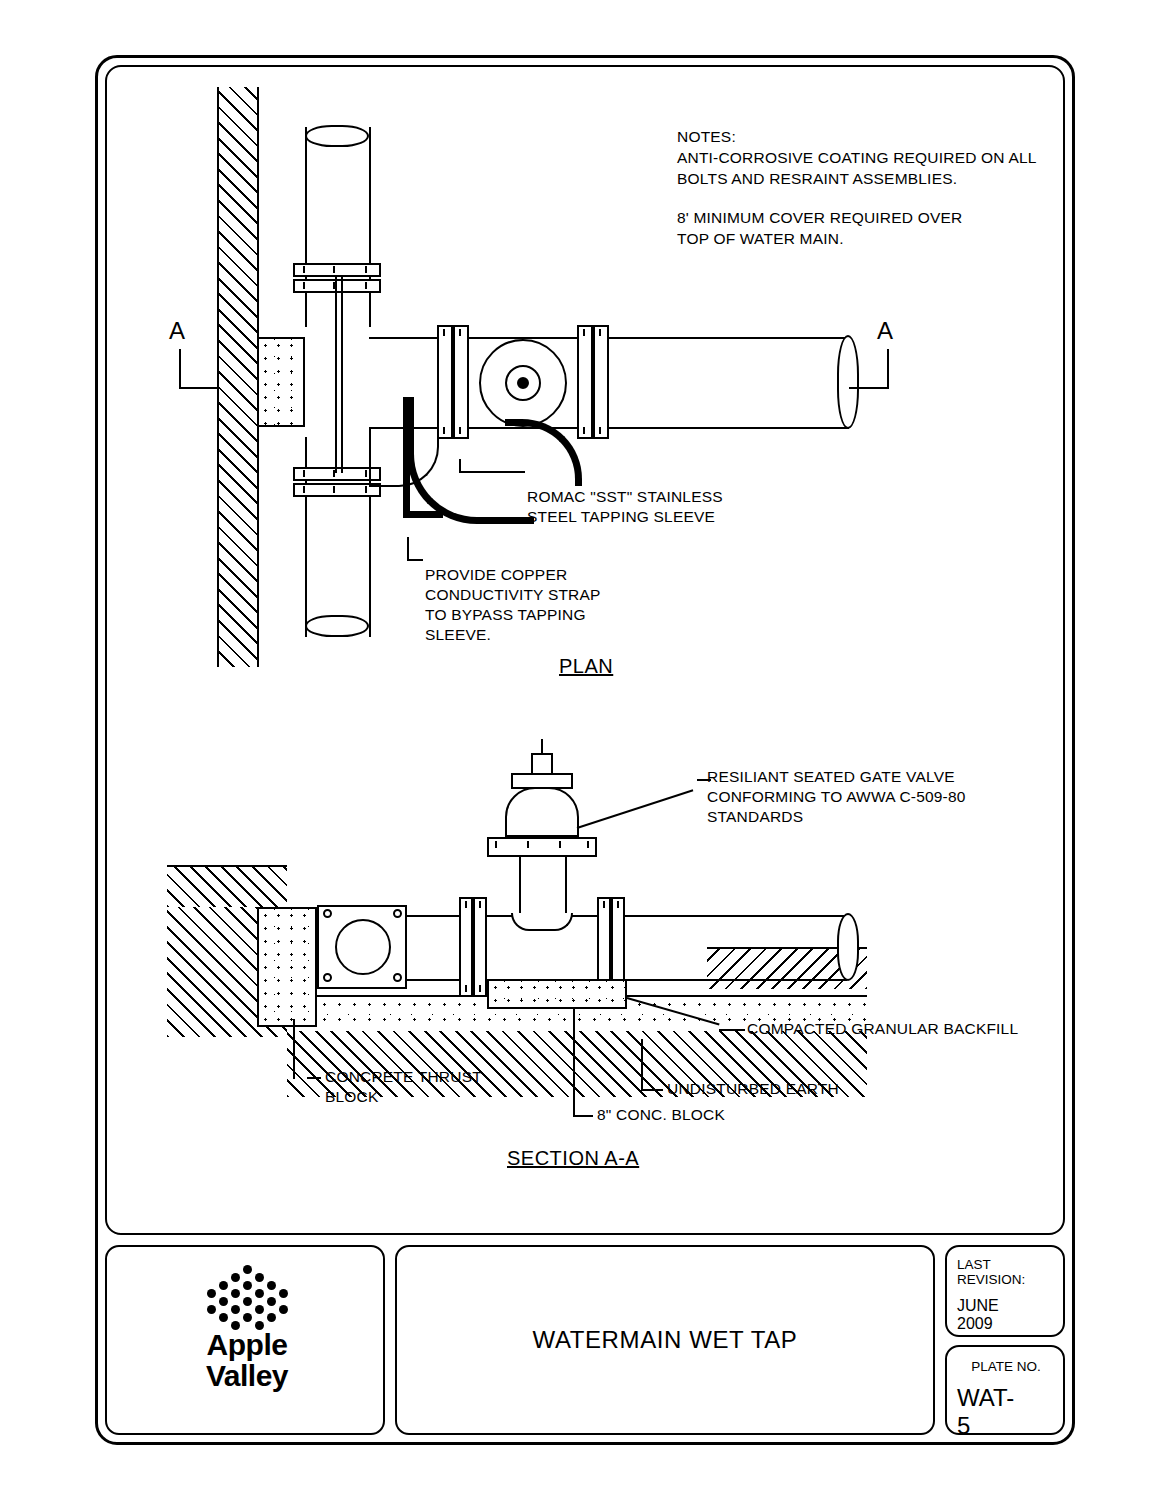NOTES:
ANTI-CORROSIVE COATING REQUIRED ON ALL
BOLTS AND RESRAINT ASSEMBLIES.
8' MINIMUM COVER REQUIRED OVER
TOP OF WATER MAIN.
A
A
ROMAC "SST" STAINLESS
STEEL TAPPING SLEEVE
PROVIDE COPPER
CONDUCTIVITY STRAP
TO BYPASS TAPPING
SLEEVE.
PLAN
RESILIANT SEATED GATE VALVE
CONFORMING TO AWWA C-509-80
STANDARDS
COMPACTED GRANULAR BACKFILL
CONCRETE THRUST
BLOCK
UNDISTURBED EARTH
8" CONC. BLOCK
SECTION A-A
Apple
Valley
WATERMAIN WET TAP
LAST REVISION:
JUNE 2009
PLATE NO.
WAT-5